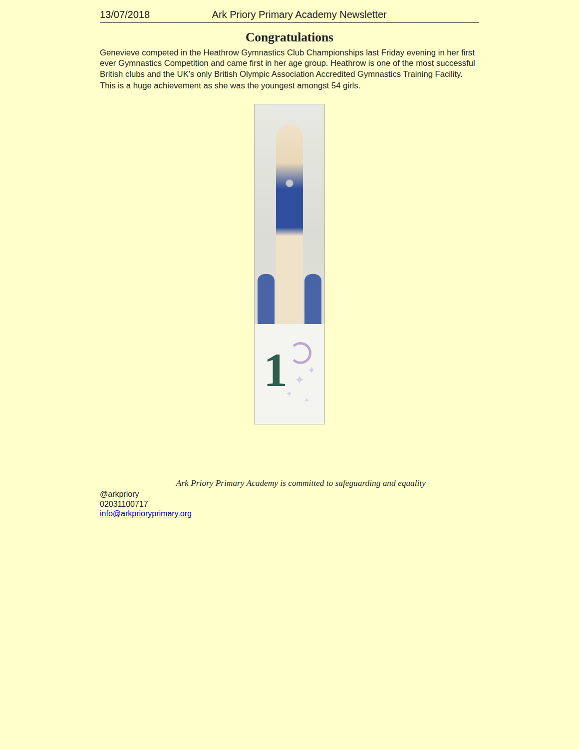13/07/2018
Ark Priory Primary Academy Newsletter
Congratulations
Genevieve competed in the Heathrow Gymnastics Club Championships last Friday evening in her first ever Gymnastics Competition and came first in her age group. Heathrow is one of the most successful British clubs and the UK's only British Olympic Association Accredited Gymnastics Training Facility.
This is a huge achievement as she was the youngest amongst 54 girls.
1
✦
✦
✦
✦
Ark Priory Primary Academy is committed to safeguarding and equality
@arkpriory
02031100717
info@arkprioryprimary.org